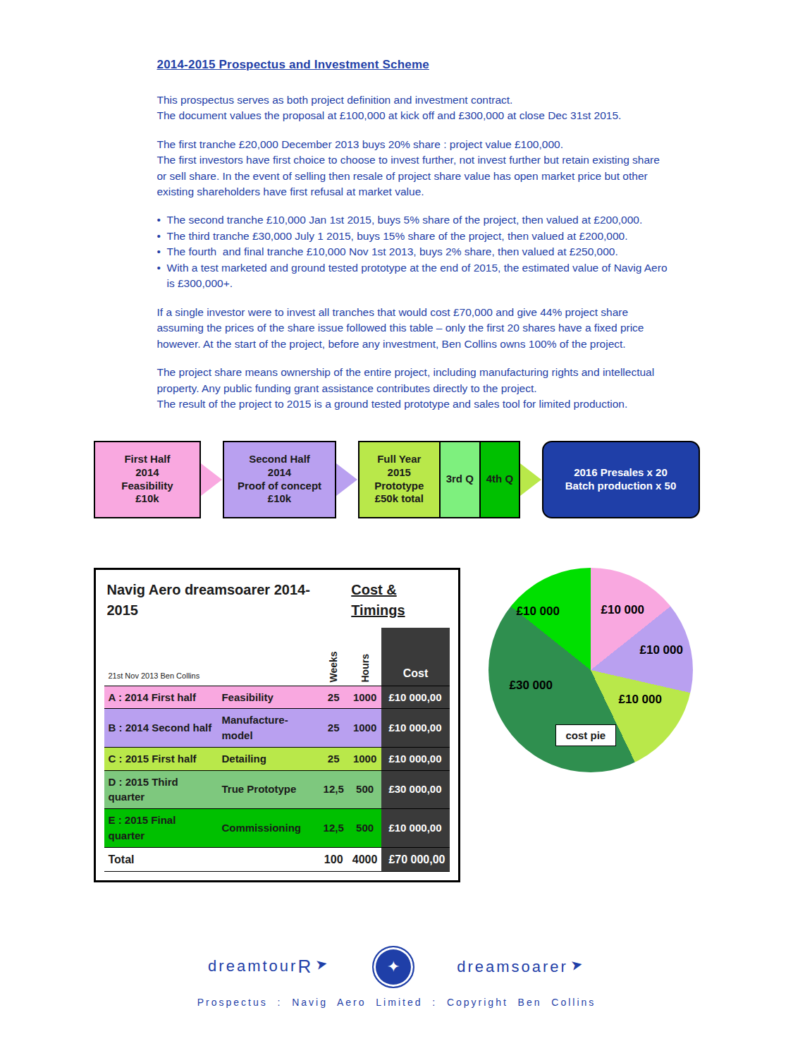2014-2015 Prospectus and Investment Scheme
This prospectus serves as both project definition and investment contract.
The document values the proposal at £100,000 at kick off and £300,000 at close Dec 31st 2015.
The first tranche £20,000 December 2013 buys 20% share : project value £100,000.
The first investors have first choice to choose to invest further, not invest further but retain existing share or sell share. In the event of selling then resale of project share value has open market price but other existing shareholders have first refusal at market value.
The second tranche £10,000 Jan 1st 2015, buys 5% share of the project, then valued at £200,000.
The third tranche £30,000 July 1 2015, buys 15% share of the project, then valued at £200,000.
The fourth and final tranche £10,000 Nov 1st 2013, buys 2% share, then valued at £250,000.
With a test marketed and ground tested prototype at the end of 2015, the estimated value of Navig Aero is £300,000+.
If a single investor were to invest all tranches that would cost £70,000 and give 44% project share assuming the prices of the share issue followed this table – only the first 20 shares have a fixed price however. At the start of the project, before any investment, Ben Collins owns 100% of the project.
The project share means ownership of the entire project, including manufacturing rights and intellectual property. Any public funding grant assistance contributes directly to the project.
The result of the project to 2015 is a ground tested prototype and sales tool for limited production.
First Half
2014
Feasibility
£10k
Second Half
2014
Proof of concept
£10k
Full Year
2015
Prototype
£50k total
3rd Q
4th Q
2016 Presales x 20
Batch production x 50
Navig Aero dreamsoarer 2014-2015 Cost & Timings
| 21st Nov 2013 Ben Collins | | Weeks | Hours | Cost |
| --- | --- | --- | --- | --- |
| A : 2014 First half | Feasibility | 25 | 1000 | £10 000,00 |
| B : 2014 Second half | Manufacture-model | 25 | 1000 | £10 000,00 |
| C : 2015 First half | Detailing | 25 | 1000 | £10 000,00 |
| D : 2015 Third quarter | True Prototype | 12,5 | 500 | £30 000,00 |
| E : 2015 Final quarter | Commissioning | 12,5 | 500 | £10 000,00 |
| Total | | 100 | 4000 | £70 000,00 |
£10 000
£10 000
£10 000
£30 000
£10 000
cost pie
dreamtourR➤
✦
dreamsoarer➤
Prospectus : Navig Aero Limited : Copyright Ben Collins